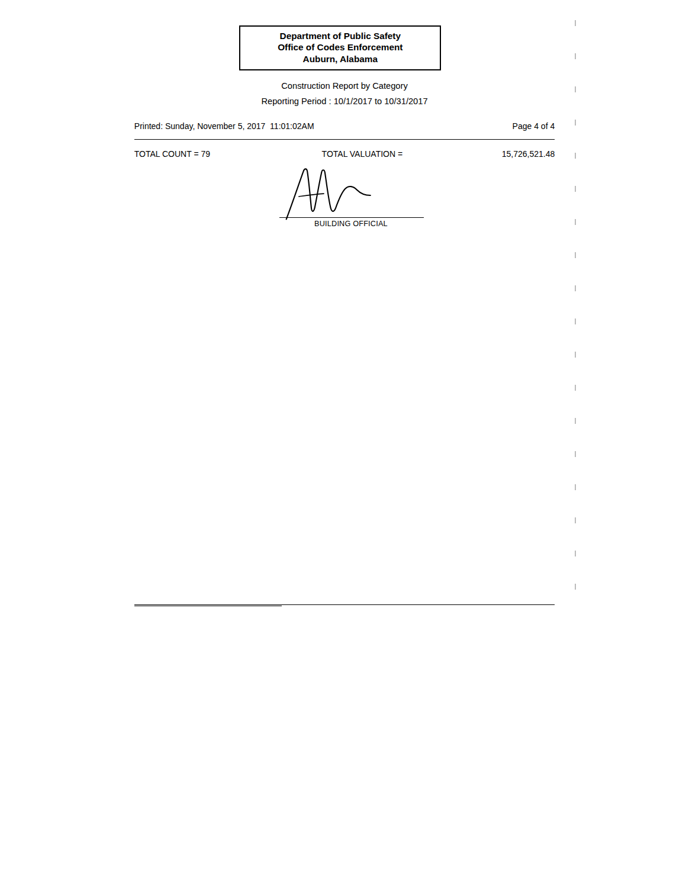Department of Public Safety
Office of Codes Enforcement
Auburn, Alabama
Construction Report by Category
Reporting Period : 10/1/2017 to 10/31/2017
Printed: Sunday, November 5, 2017 11:01:02AM Page 4 of 4
TOTAL COUNT = 79 TOTAL VALUATION = 15,726,521.48
BUILDING OFFICIAL